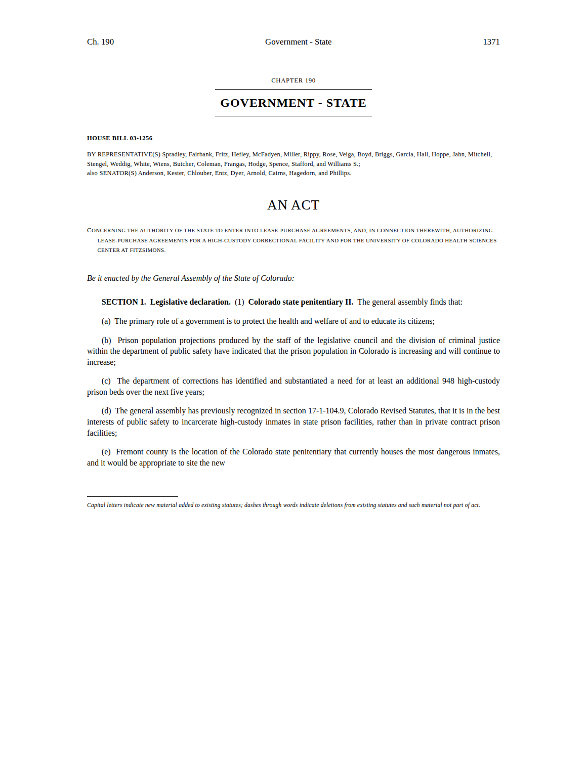Ch. 190 Government - State 1371
CHAPTER 190
GOVERNMENT - STATE
HOUSE BILL 03-1256
BY REPRESENTATIVE(S) Spradley, Fairbank, Fritz, Hefley, McFadyen, Miller, Rippy, Rose, Veiga, Boyd, Briggs, Garcia, Hall, Hoppe, Jahn, Mitchell, Stengel, Weddig, White, Wiens, Butcher, Coleman, Frangas, Hodge, Spence, Stafford, and Williams S.;
also SENATOR(S) Anderson, Kester, Chlouber, Entz, Dyer, Arnold, Cairns, Hagedorn, and Phillips.
AN ACT
CONCERNING THE AUTHORITY OF THE STATE TO ENTER INTO LEASE-PURCHASE AGREEMENTS, AND, IN CONNECTION THEREWITH, AUTHORIZING LEASE-PURCHASE AGREEMENTS FOR A HIGH-CUSTODY CORRECTIONAL FACILITY AND FOR THE UNIVERSITY OF COLORADO HEALTH SCIENCES CENTER AT FITZSIMONS.
Be it enacted by the General Assembly of the State of Colorado:
SECTION 1. Legislative declaration. (1) Colorado state penitentiary II. The general assembly finds that:
(a) The primary role of a government is to protect the health and welfare of and to educate its citizens;
(b) Prison population projections produced by the staff of the legislative council and the division of criminal justice within the department of public safety have indicated that the prison population in Colorado is increasing and will continue to increase;
(c) The department of corrections has identified and substantiated a need for at least an additional 948 high-custody prison beds over the next five years;
(d) The general assembly has previously recognized in section 17-1-104.9, Colorado Revised Statutes, that it is in the best interests of public safety to incarcerate high-custody inmates in state prison facilities, rather than in private contract prison facilities;
(e) Fremont county is the location of the Colorado state penitentiary that currently houses the most dangerous inmates, and it would be appropriate to site the new
Capital letters indicate new material added to existing statutes; dashes through words indicate deletions from existing statutes and such material not part of act.